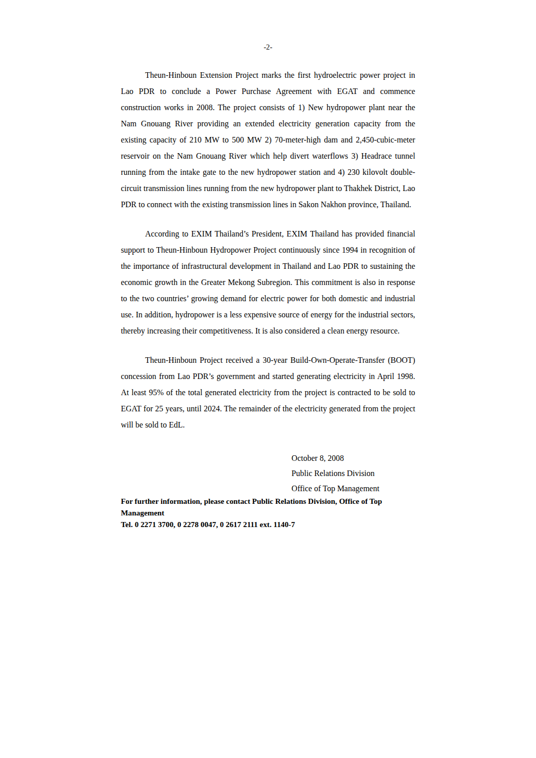-2-
Theun-Hinboun Extension Project marks the first hydroelectric power project in Lao PDR to conclude a Power Purchase Agreement with EGAT and commence construction works in 2008. The project consists of 1) New hydropower plant near the Nam Gnouang River providing an extended electricity generation capacity from the existing capacity of 210 MW to 500 MW 2) 70-meter-high dam and 2,450-cubic-meter reservoir on the Nam Gnouang River which help divert waterflows 3) Headrace tunnel running from the intake gate to the new hydropower station and 4) 230 kilovolt double-circuit transmission lines running from the new hydropower plant to Thakhek District, Lao PDR to connect with the existing transmission lines in Sakon Nakhon province, Thailand.
According to EXIM Thailand’s President, EXIM Thailand has provided financial support to Theun-Hinboun Hydropower Project continuously since 1994 in recognition of the importance of infrastructural development in Thailand and Lao PDR to sustaining the economic growth in the Greater Mekong Subregion. This commitment is also in response to the two countries’ growing demand for electric power for both domestic and industrial use. In addition, hydropower is a less expensive source of energy for the industrial sectors, thereby increasing their competitiveness. It is also considered a clean energy resource.
Theun-Hinboun Project received a 30-year Build-Own-Operate-Transfer (BOOT) concession from Lao PDR’s government and started generating electricity in April 1998. At least 95% of the total generated electricity from the project is contracted to be sold to EGAT for 25 years, until 2024. The remainder of the electricity generated from the project will be sold to EdL.
October 8, 2008
Public Relations Division
Office of Top Management
For further information, please contact Public Relations Division, Office of Top Management
Tel. 0 2271 3700, 0 2278 0047, 0 2617 2111 ext. 1140-7